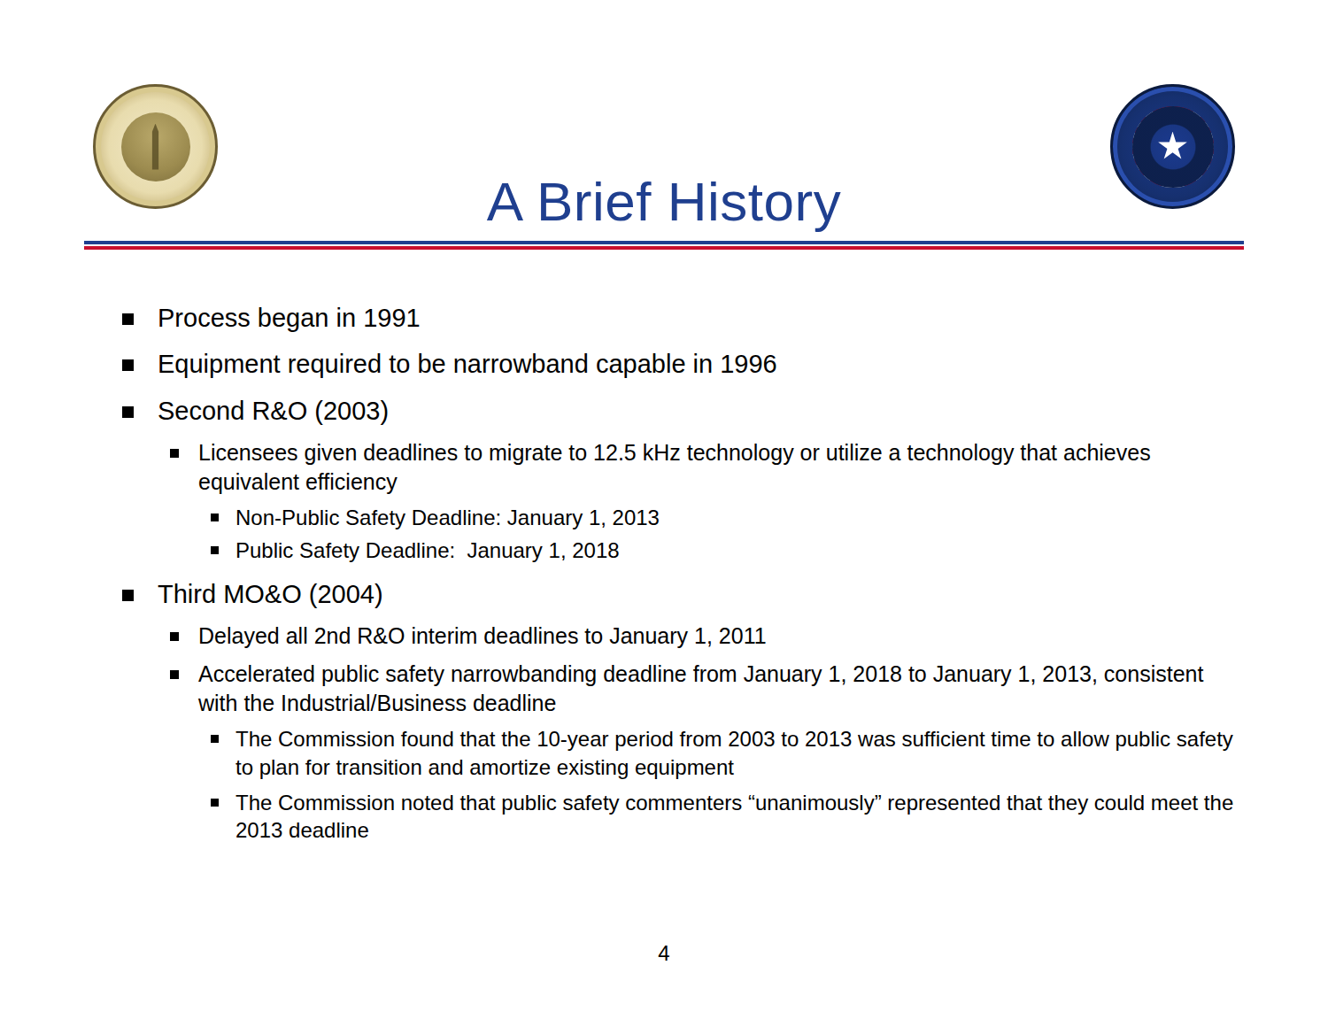A Brief History
Process began in 1991
Equipment required to be narrowband capable in 1996
Second R&O (2003)
Licensees given deadlines to migrate to 12.5 kHz technology or utilize a technology that achieves equivalent efficiency
Non-Public Safety Deadline: January 1, 2013
Public Safety Deadline: January 1, 2018
Third MO&O (2004)
Delayed all 2nd R&O interim deadlines to January 1, 2011
Accelerated public safety narrowbanding deadline from January 1, 2018 to January 1, 2013, consistent with the Industrial/Business deadline
The Commission found that the 10-year period from 2003 to 2013 was sufficient time to allow public safety to plan for transition and amortize existing equipment
The Commission noted that public safety commenters “unanimously” represented that they could meet the 2013 deadline
4